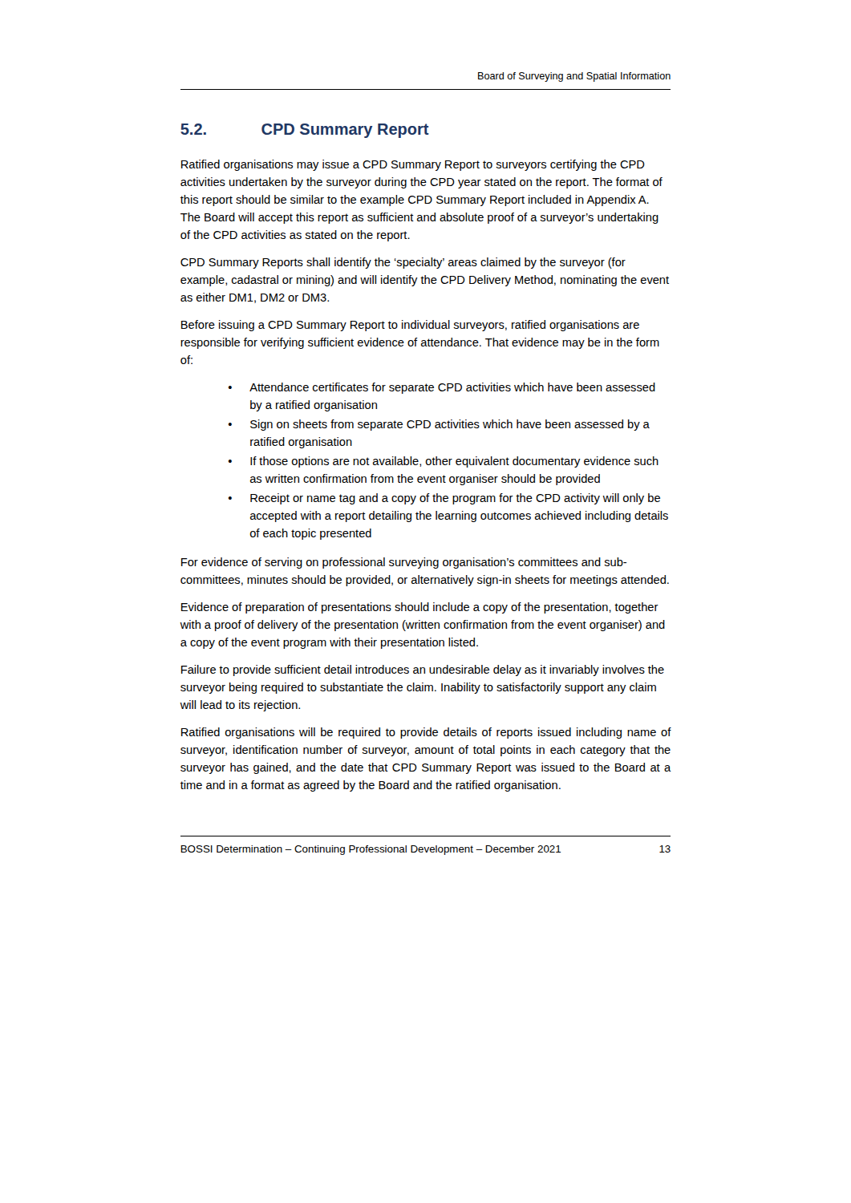Board of Surveying and Spatial Information
5.2. CPD Summary Report
Ratified organisations may issue a CPD Summary Report to surveyors certifying the CPD activities undertaken by the surveyor during the CPD year stated on the report. The format of this report should be similar to the example CPD Summary Report included in Appendix A. The Board will accept this report as sufficient and absolute proof of a surveyor’s undertaking of the CPD activities as stated on the report.
CPD Summary Reports shall identify the ‘specialty’ areas claimed by the surveyor (for example, cadastral or mining) and will identify the CPD Delivery Method, nominating the event as either DM1, DM2 or DM3.
Before issuing a CPD Summary Report to individual surveyors, ratified organisations are responsible for verifying sufficient evidence of attendance. That evidence may be in the form of:
Attendance certificates for separate CPD activities which have been assessed by a ratified organisation
Sign on sheets from separate CPD activities which have been assessed by a ratified organisation
If those options are not available, other equivalent documentary evidence such as written confirmation from the event organiser should be provided
Receipt or name tag and a copy of the program for the CPD activity will only be accepted with a report detailing the learning outcomes achieved including details of each topic presented
For evidence of serving on professional surveying organisation’s committees and sub-committees, minutes should be provided, or alternatively sign-in sheets for meetings attended.
Evidence of preparation of presentations should include a copy of the presentation, together with a proof of delivery of the presentation (written confirmation from the event organiser) and a copy of the event program with their presentation listed.
Failure to provide sufficient detail introduces an undesirable delay as it invariably involves the surveyor being required to substantiate the claim. Inability to satisfactorily support any claim will lead to its rejection.
Ratified organisations will be required to provide details of reports issued including name of surveyor, identification number of surveyor, amount of total points in each category that the surveyor has gained, and the date that CPD Summary Report was issued to the Board at a time and in a format as agreed by the Board and the ratified organisation.
BOSSI Determination – Continuing Professional Development – December 2021 13